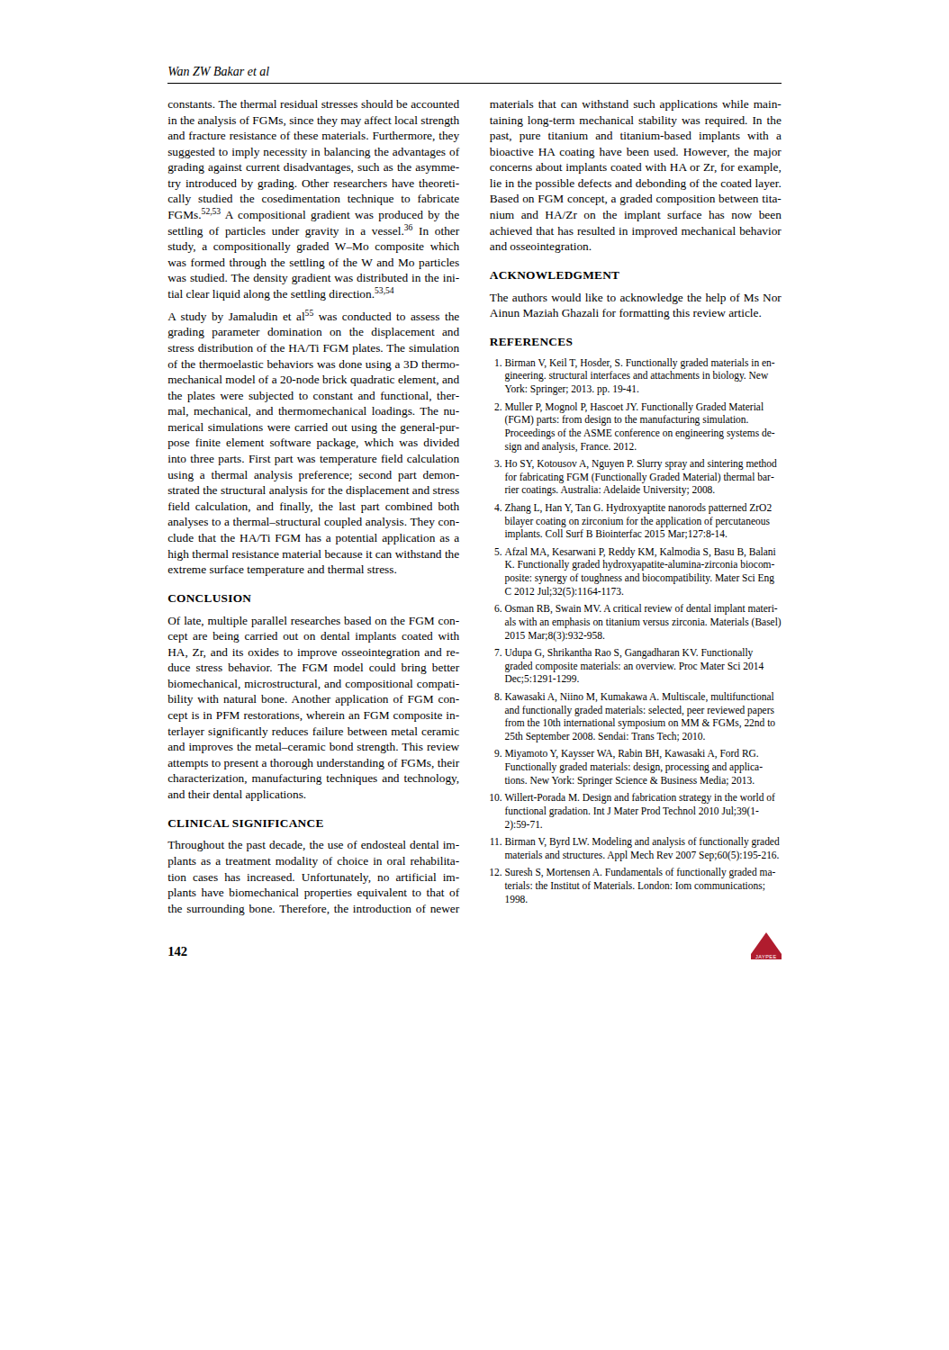Wan ZW Bakar et al
constants. The thermal residual stresses should be accounted in the analysis of FGMs, since they may affect local strength and fracture resistance of these materials. Furthermore, they suggested to imply necessity in balancing the advantages of grading against current disadvantages, such as the asymmetry introduced by grading. Other researchers have theoretically studied the cosedimentation technique to fabricate FGMs.52,53 A compositional gradient was produced by the settling of particles under gravity in a vessel.36 In other study, a compositionally graded W–Mo composite which was formed through the settling of the W and Mo particles was studied. The density gradient was distributed in the initial clear liquid along the settling direction.53,54
A study by Jamaludin et al55 was conducted to assess the grading parameter domination on the displacement and stress distribution of the HA/Ti FGM plates. The simulation of the thermoelastic behaviors was done using a 3D thermomechanical model of a 20-node brick quadratic element, and the plates were subjected to constant and functional, thermal, mechanical, and thermomechanical loadings. The numerical simulations were carried out using the general-purpose finite element software package, which was divided into three parts. First part was temperature field calculation using a thermal analysis preference; second part demonstrated the structural analysis for the displacement and stress field calculation, and finally, the last part combined both analyses to a thermal–structural coupled analysis. They conclude that the HA/Ti FGM has a potential application as a high thermal resistance material because it can withstand the extreme surface temperature and thermal stress.
Conclusion
Of late, multiple parallel researches based on the FGM concept are being carried out on dental implants coated with HA, Zr, and its oxides to improve osseointegration and reduce stress behavior. The FGM model could bring better biomechanical, microstructural, and compositional compatibility with natural bone. Another application of FGM concept is in PFM restorations, wherein an FGM composite interlayer significantly reduces failure between metal ceramic and improves the metal–ceramic bond strength. This review attempts to present a thorough understanding of FGMs, their characterization, manufacturing techniques and technology, and their dental applications.
Clinical Significance
Throughout the past decade, the use of endosteal dental implants as a treatment modality of choice in oral rehabilitation cases has increased. Unfortunately, no artificial implants have biomechanical properties equivalent to that of the surrounding bone. Therefore, the introduction of newer materials that can withstand such applications while maintaining long-term mechanical stability was required. In the past, pure titanium and titanium-based implants with a bioactive HA coating have been used. However, the major concerns about implants coated with HA or Zr, for example, lie in the possible defects and debonding of the coated layer. Based on FGM concept, a graded composition between titanium and HA/Zr on the implant surface has now been achieved that has resulted in improved mechanical behavior and osseointegration.
Acknowledgment
The authors would like to acknowledge the help of Ms Nor Ainun Maziah Ghazali for formatting this review article.
References
Birman V, Keil T, Hosder, S. Functionally graded materials in engineering. structural interfaces and attachments in biology. New York: Springer; 2013. pp. 19-41.
Muller P, Mognol P, Hascoet JY. Functionally Graded Material (FGM) parts: from design to the manufacturing simulation. Proceedings of the ASME conference on engineering systems design and analysis, France. 2012.
Ho SY, Kotousov A, Nguyen P. Slurry spray and sintering method for fabricating FGM (Functionally Graded Material) thermal barrier coatings. Australia: Adelaide University; 2008.
Zhang L, Han Y, Tan G. Hydroxyaptite nanorods patterned ZrO2 bilayer coating on zirconium for the application of percutaneous implants. Coll Surf B Biointerfac 2015 Mar;127:8-14.
Afzal MA, Kesarwani P, Reddy KM, Kalmodia S, Basu B, Balani K. Functionally graded hydroxyapatite-alumina-zirconia biocomposite: synergy of toughness and biocompatibility. Mater Sci Eng C 2012 Jul;32(5):1164-1173.
Osman RB, Swain MV. A critical review of dental implant materials with an emphasis on titanium versus zirconia. Materials (Basel) 2015 Mar;8(3):932-958.
Udupa G, Shrikantha Rao S, Gangadharan KV. Functionally graded composite materials: an overview. Proc Mater Sci 2014 Dec;5:1291-1299.
Kawasaki A, Niino M, Kumakawa A. Multiscale, multifunctional and functionally graded materials: selected, peer reviewed papers from the 10th international symposium on MM & FGMs, 22nd to 25th September 2008. Sendai: Trans Tech; 2010.
Miyamoto Y, Kaysser WA, Rabin BH, Kawasaki A, Ford RG. Functionally graded materials: design, processing and applications. New York: Springer Science & Business Media; 2013.
Willert-Porada M. Design and fabrication strategy in the world of functional gradation. Int J Mater Prod Technol 2010 Jul;39(1-2):59-71.
Birman V, Byrd LW. Modeling and analysis of functionally graded materials and structures. Appl Mech Rev 2007 Sep;60(5):195-216.
Suresh S, Mortensen A. Fundamentals of functionally graded materials: the Institut of Materials. London: Iom communications; 1998.
142
JAYPEE